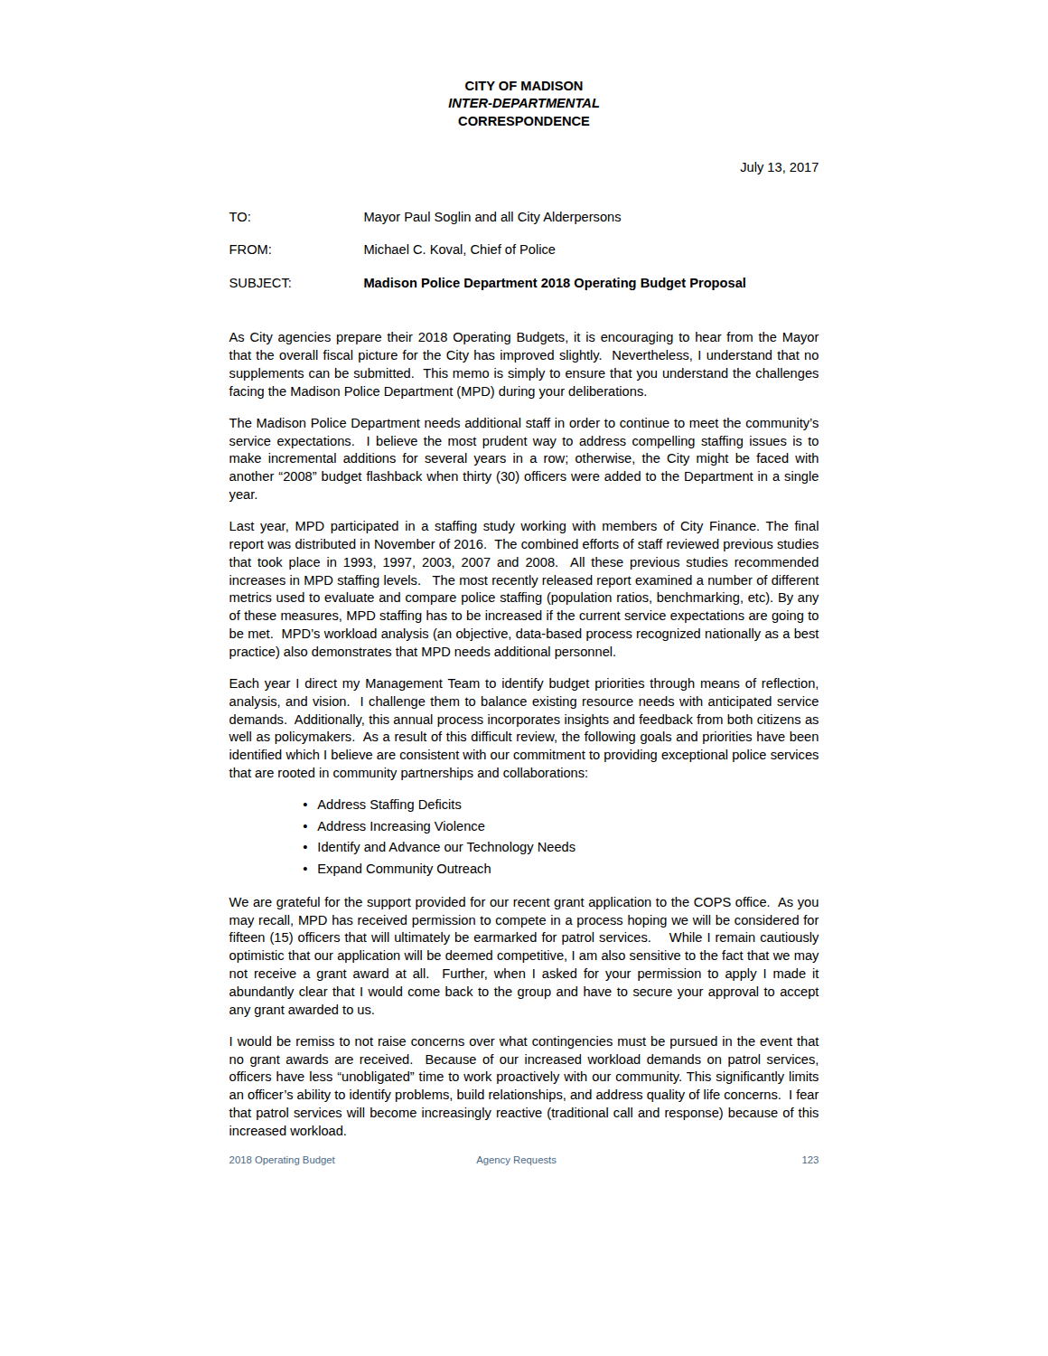CITY OF MADISON
INTER-DEPARTMENTAL
CORRESPONDENCE
July 13, 2017
| TO: | Mayor Paul Soglin and all City Alderpersons |
| FROM: | Michael C. Koval, Chief of Police |
| SUBJECT: | Madison Police Department 2018 Operating Budget Proposal |
As City agencies prepare their 2018 Operating Budgets, it is encouraging to hear from the Mayor that the overall fiscal picture for the City has improved slightly. Nevertheless, I understand that no supplements can be submitted. This memo is simply to ensure that you understand the challenges facing the Madison Police Department (MPD) during your deliberations.
The Madison Police Department needs additional staff in order to continue to meet the community’s service expectations. I believe the most prudent way to address compelling staffing issues is to make incremental additions for several years in a row; otherwise, the City might be faced with another “2008” budget flashback when thirty (30) officers were added to the Department in a single year.
Last year, MPD participated in a staffing study working with members of City Finance. The final report was distributed in November of 2016. The combined efforts of staff reviewed previous studies that took place in 1993, 1997, 2003, 2007 and 2008. All these previous studies recommended increases in MPD staffing levels. The most recently released report examined a number of different metrics used to evaluate and compare police staffing (population ratios, benchmarking, etc). By any of these measures, MPD staffing has to be increased if the current service expectations are going to be met. MPD’s workload analysis (an objective, data-based process recognized nationally as a best practice) also demonstrates that MPD needs additional personnel.
Each year I direct my Management Team to identify budget priorities through means of reflection, analysis, and vision. I challenge them to balance existing resource needs with anticipated service demands. Additionally, this annual process incorporates insights and feedback from both citizens as well as policymakers. As a result of this difficult review, the following goals and priorities have been identified which I believe are consistent with our commitment to providing exceptional police services that are rooted in community partnerships and collaborations:
Address Staffing Deficits
Address Increasing Violence
Identify and Advance our Technology Needs
Expand Community Outreach
We are grateful for the support provided for our recent grant application to the COPS office. As you may recall, MPD has received permission to compete in a process hoping we will be considered for fifteen (15) officers that will ultimately be earmarked for patrol services. While I remain cautiously optimistic that our application will be deemed competitive, I am also sensitive to the fact that we may not receive a grant award at all. Further, when I asked for your permission to apply I made it abundantly clear that I would come back to the group and have to secure your approval to accept any grant awarded to us.
I would be remiss to not raise concerns over what contingencies must be pursued in the event that no grant awards are received. Because of our increased workload demands on patrol services, officers have less “unobligated” time to work proactively with our community. This significantly limits an officer’s ability to identify problems, build relationships, and address quality of life concerns. I fear that patrol services will become increasingly reactive (traditional call and response) because of this increased workload.
2018 Operating Budget
Agency Requests
123